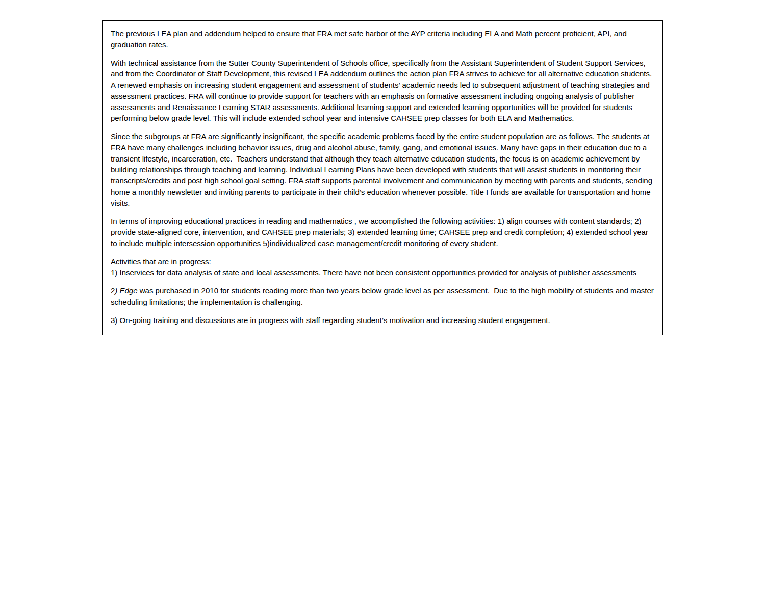The previous LEA plan and addendum helped to ensure that FRA met safe harbor of the AYP criteria including ELA and Math percent proficient, API, and graduation rates.
With technical assistance from the Sutter County Superintendent of Schools office, specifically from the Assistant Superintendent of Student Support Services, and from the Coordinator of Staff Development, this revised LEA addendum outlines the action plan FRA strives to achieve for all alternative education students. A renewed emphasis on increasing student engagement and assessment of students’ academic needs led to subsequent adjustment of teaching strategies and assessment practices. FRA will continue to provide support for teachers with an emphasis on formative assessment including ongoing analysis of publisher assessments and Renaissance Learning STAR assessments. Additional learning support and extended learning opportunities will be provided for students performing below grade level. This will include extended school year and intensive CAHSEE prep classes for both ELA and Mathematics.
Since the subgroups at FRA are significantly insignificant, the specific academic problems faced by the entire student population are as follows. The students at FRA have many challenges including behavior issues, drug and alcohol abuse, family, gang, and emotional issues. Many have gaps in their education due to a transient lifestyle, incarceration, etc. Teachers understand that although they teach alternative education students, the focus is on academic achievement by building relationships through teaching and learning. Individual Learning Plans have been developed with students that will assist students in monitoring their transcripts/credits and post high school goal setting. FRA staff supports parental involvement and communication by meeting with parents and students, sending home a monthly newsletter and inviting parents to participate in their child’s education whenever possible. Title I funds are available for transportation and home visits.
In terms of improving educational practices in reading and mathematics , we accomplished the following activities: 1) align courses with content standards; 2) provide state-aligned core, intervention, and CAHSEE prep materials; 3) extended learning time; CAHSEE prep and credit completion; 4) extended school year to include multiple intersession opportunities 5)individualized case management/credit monitoring of every student.
Activities that are in progress:
1) Inservices for data analysis of state and local assessments. There have not been consistent opportunities provided for analysis of publisher assessments
2) Edge was purchased in 2010 for students reading more than two years below grade level as per assessment. Due to the high mobility of students and master scheduling limitations; the implementation is challenging.
3) On-going training and discussions are in progress with staff regarding student’s motivation and increasing student engagement.